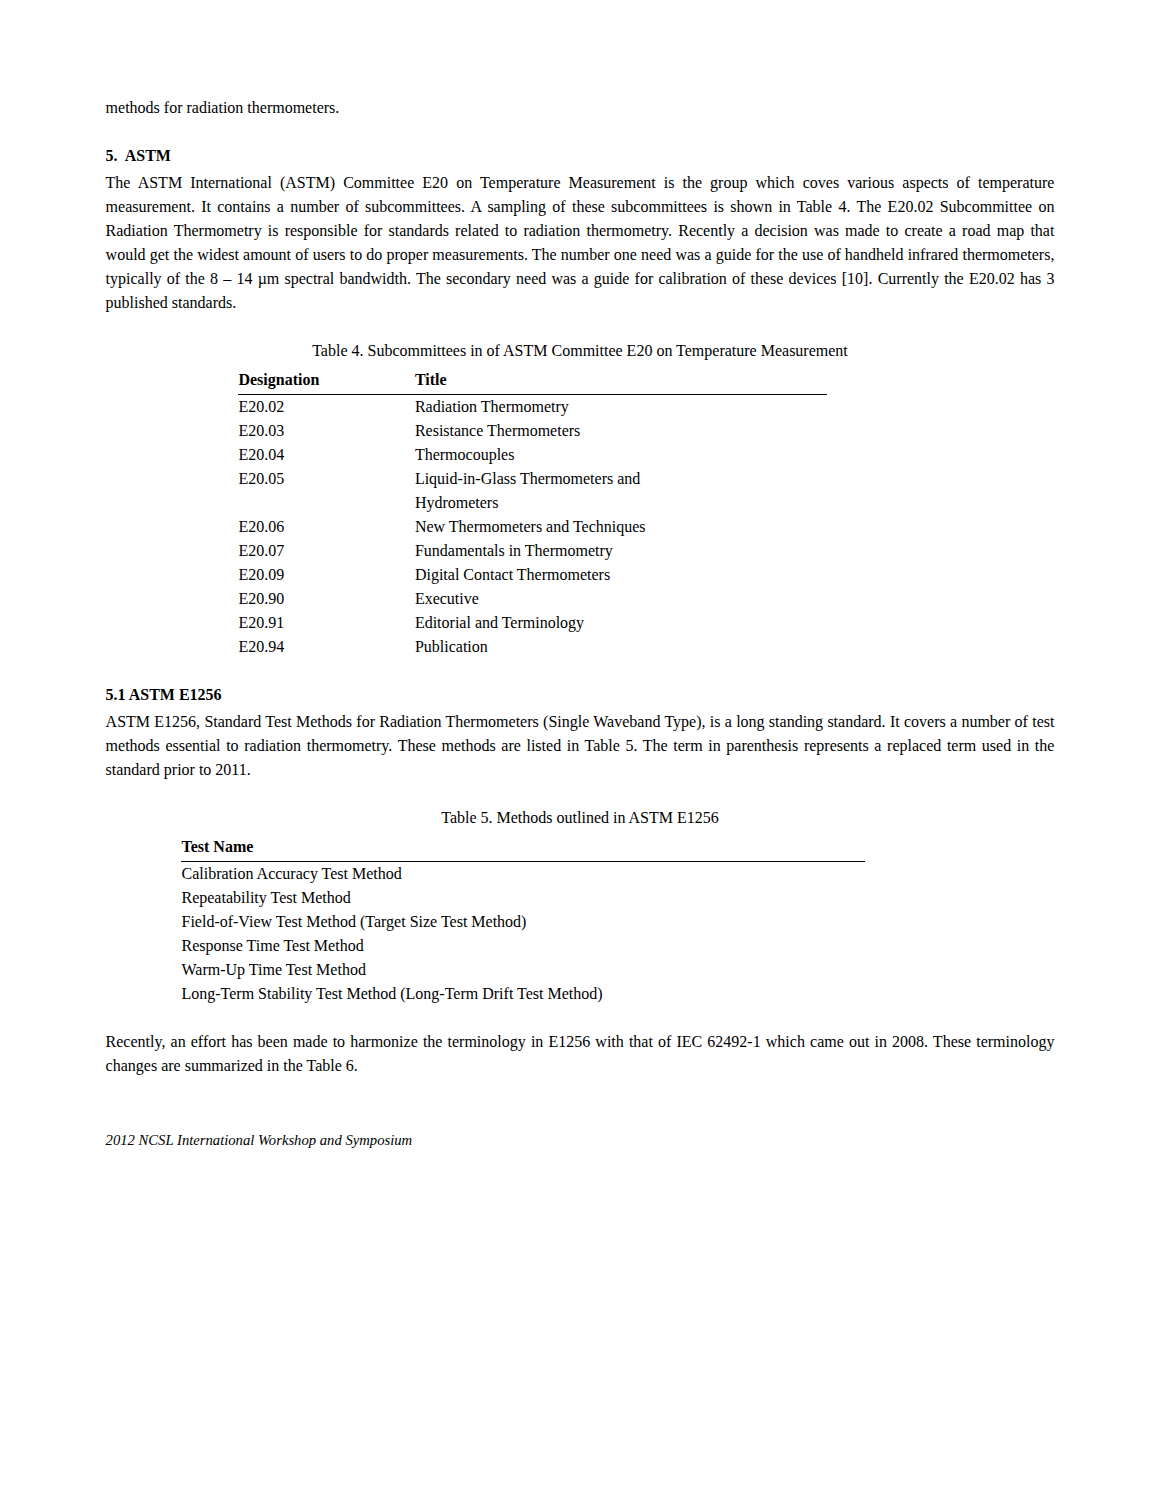methods for radiation thermometers.
5. ASTM
The ASTM International (ASTM) Committee E20 on Temperature Measurement is the group which coves various aspects of temperature measurement. It contains a number of subcommittees. A sampling of these subcommittees is shown in Table 4. The E20.02 Subcommittee on Radiation Thermometry is responsible for standards related to radiation thermometry. Recently a decision was made to create a road map that would get the widest amount of users to do proper measurements. The number one need was a guide for the use of handheld infrared thermometers, typically of the 8 – 14 µm spectral bandwidth. The secondary need was a guide for calibration of these devices [10]. Currently the E20.02 has 3 published standards.
Table 4. Subcommittees in of ASTM Committee E20 on Temperature Measurement
| Designation | Title |
| --- | --- |
| E20.02 | Radiation Thermometry |
| E20.03 | Resistance Thermometers |
| E20.04 | Thermocouples |
| E20.05 | Liquid-in-Glass Thermometers and Hydrometers |
| E20.06 | New Thermometers and Techniques |
| E20.07 | Fundamentals in Thermometry |
| E20.09 | Digital Contact Thermometers |
| E20.90 | Executive |
| E20.91 | Editorial and Terminology |
| E20.94 | Publication |
5.1 ASTM E1256
ASTM E1256, Standard Test Methods for Radiation Thermometers (Single Waveband Type), is a long standing standard. It covers a number of test methods essential to radiation thermometry. These methods are listed in Table 5. The term in parenthesis represents a replaced term used in the standard prior to 2011.
Table 5. Methods outlined in ASTM E1256
| Test Name |
| --- |
| Calibration Accuracy Test Method |
| Repeatability Test Method |
| Field-of-View Test Method (Target Size Test Method) |
| Response Time Test Method |
| Warm-Up Time Test Method |
| Long-Term Stability Test Method (Long-Term Drift Test Method) |
Recently, an effort has been made to harmonize the terminology in E1256 with that of IEC 62492-1 which came out in 2008. These terminology changes are summarized in the Table 6.
2012 NCSL International Workshop and Symposium